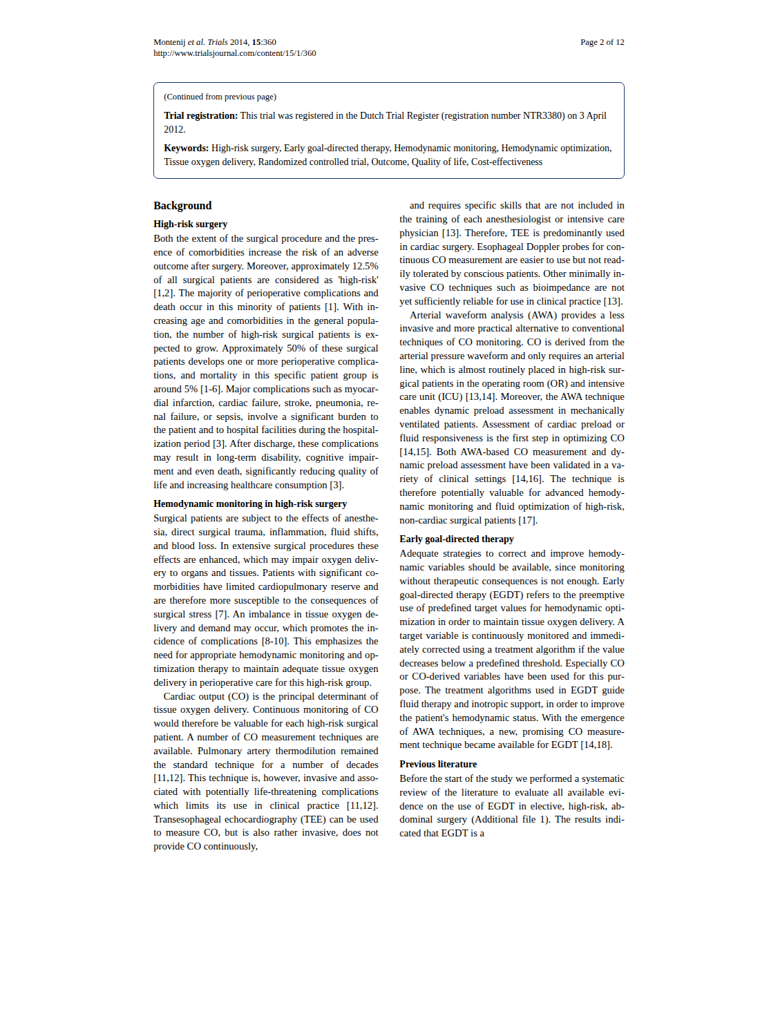Montenij et al. Trials 2014, 15:360
http://www.trialsjournal.com/content/15/1/360
Page 2 of 12
(Continued from previous page)
Trial registration: This trial was registered in the Dutch Trial Register (registration number NTR3380) on 3 April 2012.
Keywords: High-risk surgery, Early goal-directed therapy, Hemodynamic monitoring, Hemodynamic optimization, Tissue oxygen delivery, Randomized controlled trial, Outcome, Quality of life, Cost-effectiveness
Background
High-risk surgery
Both the extent of the surgical procedure and the presence of comorbidities increase the risk of an adverse outcome after surgery. Moreover, approximately 12.5% of all surgical patients are considered as 'high-risk' [1,2]. The majority of perioperative complications and death occur in this minority of patients [1]. With increasing age and comorbidities in the general population, the number of high-risk surgical patients is expected to grow. Approximately 50% of these surgical patients develops one or more perioperative complications, and mortality in this specific patient group is around 5% [1-6]. Major complications such as myocardial infarction, cardiac failure, stroke, pneumonia, renal failure, or sepsis, involve a significant burden to the patient and to hospital facilities during the hospitalization period [3]. After discharge, these complications may result in long-term disability, cognitive impairment and even death, significantly reducing quality of life and increasing healthcare consumption [3].
Hemodynamic monitoring in high-risk surgery
Surgical patients are subject to the effects of anesthesia, direct surgical trauma, inflammation, fluid shifts, and blood loss. In extensive surgical procedures these effects are enhanced, which may impair oxygen delivery to organs and tissues. Patients with significant comorbidities have limited cardiopulmonary reserve and are therefore more susceptible to the consequences of surgical stress [7]. An imbalance in tissue oxygen delivery and demand may occur, which promotes the incidence of complications [8-10]. This emphasizes the need for appropriate hemodynamic monitoring and optimization therapy to maintain adequate tissue oxygen delivery in perioperative care for this high-risk group.
Cardiac output (CO) is the principal determinant of tissue oxygen delivery. Continuous monitoring of CO would therefore be valuable for each high-risk surgical patient. A number of CO measurement techniques are available. Pulmonary artery thermodilution remained the standard technique for a number of decades [11,12]. This technique is, however, invasive and associated with potentially life-threatening complications which limits its use in clinical practice [11,12]. Transesophageal echocardiography (TEE) can be used to measure CO, but is also rather invasive, does not provide CO continuously,
and requires specific skills that are not included in the training of each anesthesiologist or intensive care physician [13]. Therefore, TEE is predominantly used in cardiac surgery. Esophageal Doppler probes for continuous CO measurement are easier to use but not readily tolerated by conscious patients. Other minimally invasive CO techniques such as bioimpedance are not yet sufficiently reliable for use in clinical practice [13].
Arterial waveform analysis (AWA) provides a less invasive and more practical alternative to conventional techniques of CO monitoring. CO is derived from the arterial pressure waveform and only requires an arterial line, which is almost routinely placed in high-risk surgical patients in the operating room (OR) and intensive care unit (ICU) [13,14]. Moreover, the AWA technique enables dynamic preload assessment in mechanically ventilated patients. Assessment of cardiac preload or fluid responsiveness is the first step in optimizing CO [14,15]. Both AWA-based CO measurement and dynamic preload assessment have been validated in a variety of clinical settings [14,16]. The technique is therefore potentially valuable for advanced hemodynamic monitoring and fluid optimization of high-risk, non-cardiac surgical patients [17].
Early goal-directed therapy
Adequate strategies to correct and improve hemodynamic variables should be available, since monitoring without therapeutic consequences is not enough. Early goal-directed therapy (EGDT) refers to the preemptive use of predefined target values for hemodynamic optimization in order to maintain tissue oxygen delivery. A target variable is continuously monitored and immediately corrected using a treatment algorithm if the value decreases below a predefined threshold. Especially CO or CO-derived variables have been used for this purpose. The treatment algorithms used in EGDT guide fluid therapy and inotropic support, in order to improve the patient's hemodynamic status. With the emergence of AWA techniques, a new, promising CO measurement technique became available for EGDT [14,18].
Previous literature
Before the start of the study we performed a systematic review of the literature to evaluate all available evidence on the use of EGDT in elective, high-risk, abdominal surgery (Additional file 1). The results indicated that EGDT is a